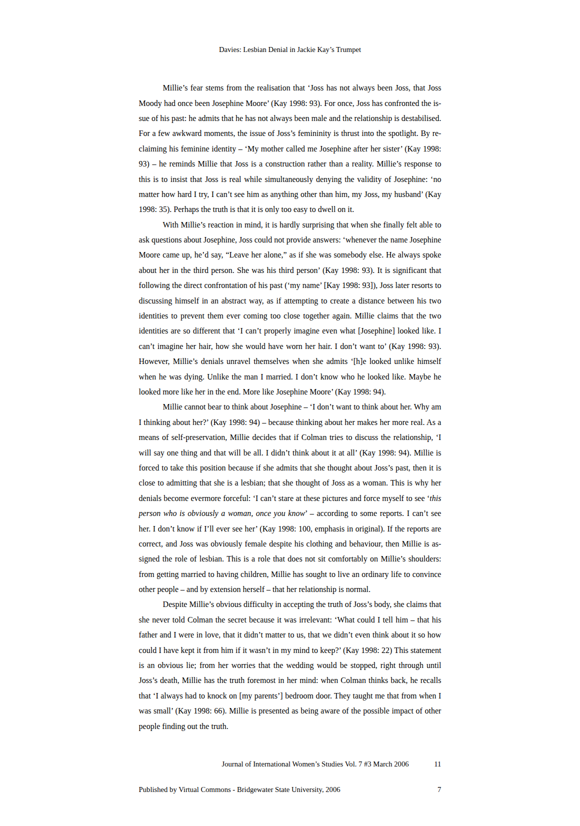Davies: Lesbian Denial in Jackie Kay’s Trumpet
Millie’s fear stems from the realisation that ‘Joss has not always been Joss, that Joss Moody had once been Josephine Moore’ (Kay 1998: 93). For once, Joss has confronted the issue of his past: he admits that he has not always been male and the relationship is destabilised. For a few awkward moments, the issue of Joss’s femininity is thrust into the spotlight. By reclaiming his feminine identity – ‘My mother called me Josephine after her sister’ (Kay 1998: 93) – he reminds Millie that Joss is a construction rather than a reality. Millie’s response to this is to insist that Joss is real while simultaneously denying the validity of Josephine: ‘no matter how hard I try, I can’t see him as anything other than him, my Joss, my husband’ (Kay 1998: 35). Perhaps the truth is that it is only too easy to dwell on it.
With Millie’s reaction in mind, it is hardly surprising that when she finally felt able to ask questions about Josephine, Joss could not provide answers: ‘whenever the name Josephine Moore came up, he’d say, “Leave her alone,” as if she was somebody else. He always spoke about her in the third person. She was his third person’ (Kay 1998: 93). It is significant that following the direct confrontation of his past (‘my name’ [Kay 1998: 93]), Joss later resorts to discussing himself in an abstract way, as if attempting to create a distance between his two identities to prevent them ever coming too close together again. Millie claims that the two identities are so different that ‘I can’t properly imagine even what [Josephine] looked like. I can’t imagine her hair, how she would have worn her hair. I don’t want to’ (Kay 1998: 93). However, Millie’s denials unravel themselves when she admits ‘[h]e looked unlike himself when he was dying. Unlike the man I married. I don’t know who he looked like. Maybe he looked more like her in the end. More like Josephine Moore’ (Kay 1998: 94).
Millie cannot bear to think about Josephine – ‘I don’t want to think about her. Why am I thinking about her?’ (Kay 1998: 94) – because thinking about her makes her more real. As a means of self-preservation, Millie decides that if Colman tries to discuss the relationship, ‘I will say one thing and that will be all. I didn’t think about it at all’ (Kay 1998: 94). Millie is forced to take this position because if she admits that she thought about Joss’s past, then it is close to admitting that she is a lesbian; that she thought of Joss as a woman. This is why her denials become evermore forceful: ‘I can’t stare at these pictures and force myself to see ‘this person who is obviously a woman, once you know’ – according to some reports. I can’t see her. I don’t know if I’ll ever see her’ (Kay 1998: 100, emphasis in original). If the reports are correct, and Joss was obviously female despite his clothing and behaviour, then Millie is assigned the role of lesbian. This is a role that does not sit comfortably on Millie’s shoulders: from getting married to having children, Millie has sought to live an ordinary life to convince other people – and by extension herself – that her relationship is normal.
Despite Millie’s obvious difficulty in accepting the truth of Joss’s body, she claims that she never told Colman the secret because it was irrelevant: ‘What could I tell him – that his father and I were in love, that it didn’t matter to us, that we didn’t even think about it so how could I have kept it from him if it wasn’t in my mind to keep?’ (Kay 1998: 22) This statement is an obvious lie; from her worries that the wedding would be stopped, right through until Joss’s death, Millie has the truth foremost in her mind: when Colman thinks back, he recalls that ‘I always had to knock on [my parents’] bedroom door. They taught me that from when I was small’ (Kay 1998: 66). Millie is presented as being aware of the possible impact of other people finding out the truth.
Journal of International Women’s Studies Vol. 7 #3 March 2006 11
Published by Virtual Commons - Bridgewater State University, 2006 7